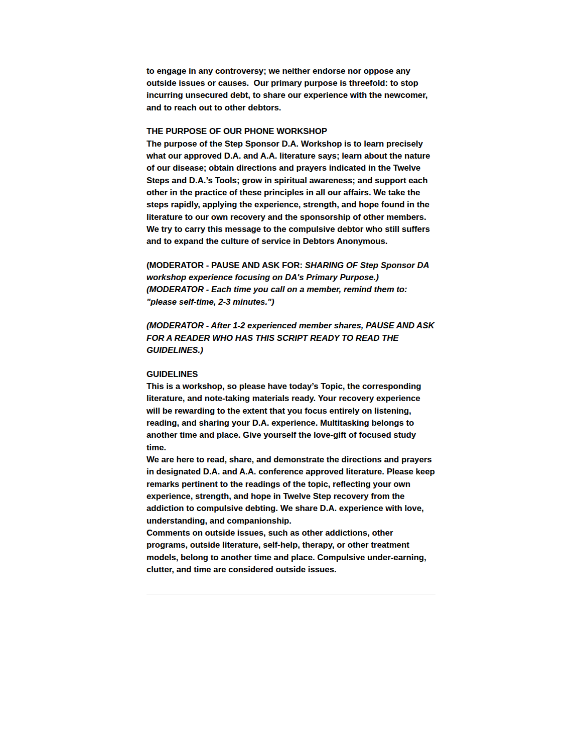to engage in any controversy; we neither endorse nor oppose any outside issues or causes. Our primary purpose is threefold: to stop incurring unsecured debt, to share our experience with the newcomer, and to reach out to other debtors.
THE PURPOSE OF OUR PHONE WORKSHOP
The purpose of the Step Sponsor D.A. Workshop is to learn precisely what our approved D.A. and A.A. literature says; learn about the nature of our disease; obtain directions and prayers indicated in the Twelve Steps and D.A.’s Tools; grow in spiritual awareness; and support each other in the practice of these principles in all our affairs. We take the steps rapidly, applying the experience, strength, and hope found in the literature to our own recovery and the sponsorship of other members. We try to carry this message to the compulsive debtor who still suffers and to expand the culture of service in Debtors Anonymous.
(MODERATOR - PAUSE AND ASK FOR: SHARING OF Step Sponsor DA workshop experience focusing on DA's Primary Purpose.)
(MODERATOR - Each time you call on a member, remind them to: "please self-time, 2-3 minutes.")
(MODERATOR - After 1-2 experienced member shares, PAUSE AND ASK FOR A READER WHO HAS THIS SCRIPT READY TO READ THE GUIDELINES.)
GUIDELINES
This is a workshop, so please have today’s Topic, the corresponding literature, and note-taking materials ready. Your recovery experience will be rewarding to the extent that you focus entirely on listening, reading, and sharing your D.A. experience. Multitasking belongs to another time and place. Give yourself the love-gift of focused study time.
We are here to read, share, and demonstrate the directions and prayers in designated D.A. and A.A. conference approved literature. Please keep remarks pertinent to the readings of the topic, reflecting your own experience, strength, and hope in Twelve Step recovery from the addiction to compulsive debting. We share D.A. experience with love, understanding, and companionship.
Comments on outside issues, such as other addictions, other programs, outside literature, self-help, therapy, or other treatment models, belong to another time and place. Compulsive under-earning, clutter, and time are considered outside issues.